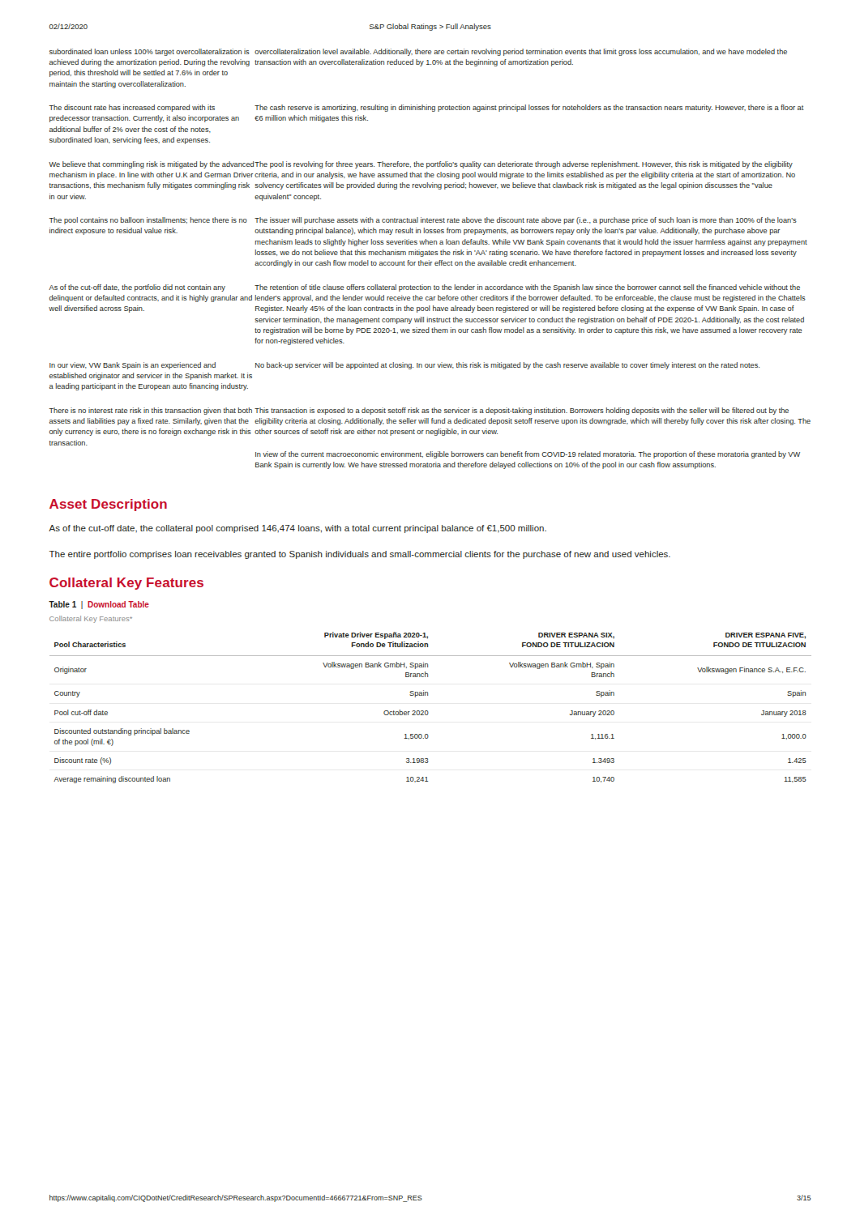02/12/2020
S&P Global Ratings > Full Analyses
| subordinated loan unless 100% target overcollateralization is achieved during the amortization period. During the revolving period, this threshold will be settled at 7.6% in order to maintain the starting overcollateralization. | overcollateralization level available. Additionally, there are certain revolving period termination events that limit gross loss accumulation, and we have modeled the transaction with an overcollateralization reduced by 1.0% at the beginning of amortization period. |
| The discount rate has increased compared with its predecessor transaction. Currently, it also incorporates an additional buffer of 2% over the cost of the notes, subordinated loan, servicing fees, and expenses. | The cash reserve is amortizing, resulting in diminishing protection against principal losses for noteholders as the transaction nears maturity. However, there is a floor at €6 million which mitigates this risk. |
| We believe that commingling risk is mitigated by the advanced mechanism in place. In line with other U.K and German Driver transactions, this mechanism fully mitigates commingling risk in our view. | The pool is revolving for three years. Therefore, the portfolio's quality can deteriorate through adverse replenishment. However, this risk is mitigated by the eligibility criteria, and in our analysis, we have assumed that the closing pool would migrate to the limits established as per the eligibility criteria at the start of amortization. No solvency certificates will be provided during the revolving period; however, we believe that clawback risk is mitigated as the legal opinion discusses the "value equivalent" concept. |
| The pool contains no balloon installments; hence there is no indirect exposure to residual value risk. | The issuer will purchase assets with a contractual interest rate above the discount rate above par (i.e., a purchase price of such loan is more than 100% of the loan's outstanding principal balance), which may result in losses from prepayments, as borrowers repay only the loan's par value. Additionally, the purchase above par mechanism leads to slightly higher loss severities when a loan defaults. While VW Bank Spain covenants that it would hold the issuer harmless against any prepayment losses, we do not believe that this mechanism mitigates the risk in 'AA' rating scenario. We have therefore factored in prepayment losses and increased loss severity accordingly in our cash flow model to account for their effect on the available credit enhancement. |
| As of the cut-off date, the portfolio did not contain any delinquent or defaulted contracts, and it is highly granular and well diversified across Spain. | The retention of title clause offers collateral protection to the lender in accordance with the Spanish law since the borrower cannot sell the financed vehicle without the lender's approval, and the lender would receive the car before other creditors if the borrower defaulted. To be enforceable, the clause must be registered in the Chattels Register. Nearly 45% of the loan contracts in the pool have already been registered or will be registered before closing at the expense of VW Bank Spain. In case of servicer termination, the management company will instruct the successor servicer to conduct the registration on behalf of PDE 2020-1. Additionally, as the cost related to registration will be borne by PDE 2020-1, we sized them in our cash flow model as a sensitivity. In order to capture this risk, we have assumed a lower recovery rate for non-registered vehicles. |
| In our view, VW Bank Spain is an experienced and established originator and servicer in the Spanish market. It is a leading participant in the European auto financing industry. | No back-up servicer will be appointed at closing. In our view, this risk is mitigated by the cash reserve available to cover timely interest on the rated notes. |
| There is no interest rate risk in this transaction given that both assets and liabilities pay a fixed rate. Similarly, given that the only currency is euro, there is no foreign exchange risk in this transaction. | This transaction is exposed to a deposit setoff risk as the servicer is a deposit-taking institution. Borrowers holding deposits with the seller will be filtered out by the eligibility criteria at closing. Additionally, the seller will fund a dedicated deposit setoff reserve upon its downgrade, which will thereby fully cover this risk after closing. The other sources of setoff risk are either not present or negligible, in our view. In view of the current macroeconomic environment, eligible borrowers can benefit from COVID-19 related moratoria. The proportion of these moratoria granted by VW Bank Spain is currently low. We have stressed moratoria and therefore delayed collections on 10% of the pool in our cash flow assumptions. |
Asset Description
As of the cut-off date, the collateral pool comprised 146,474 loans, with a total current principal balance of €1,500 million.
The entire portfolio comprises loan receivables granted to Spanish individuals and small-commercial clients for the purchase of new and used vehicles.
Collateral Key Features
Table 1 | Download Table
Collateral Key Features*
| Pool Characteristics | Private Driver España 2020-1, Fondo De Titulizacion | DRIVER ESPANA SIX, FONDO DE TITULIZACION | DRIVER ESPANA FIVE, FONDO DE TITULIZACION |
| --- | --- | --- | --- |
| Originator | Volkswagen Bank GmbH, Spain Branch | Volkswagen Bank GmbH, Spain Branch | Volkswagen Finance S.A., E.F.C. |
| Country | Spain | Spain | Spain |
| Pool cut-off date | October 2020 | January 2020 | January 2018 |
| Discounted outstanding principal balance of the pool (mil. €) | 1,500.0 | 1,116.1 | 1,000.0 |
| Discount rate (%) | 3.1983 | 1.3493 | 1.425 |
| Average remaining discounted loan | 10,241 | 10,740 | 11,585 |
https://www.capitaliq.com/CIQDotNet/CreditResearch/SPResearch.aspx?DocumentId=46667721&From=SNP_RES
3/15